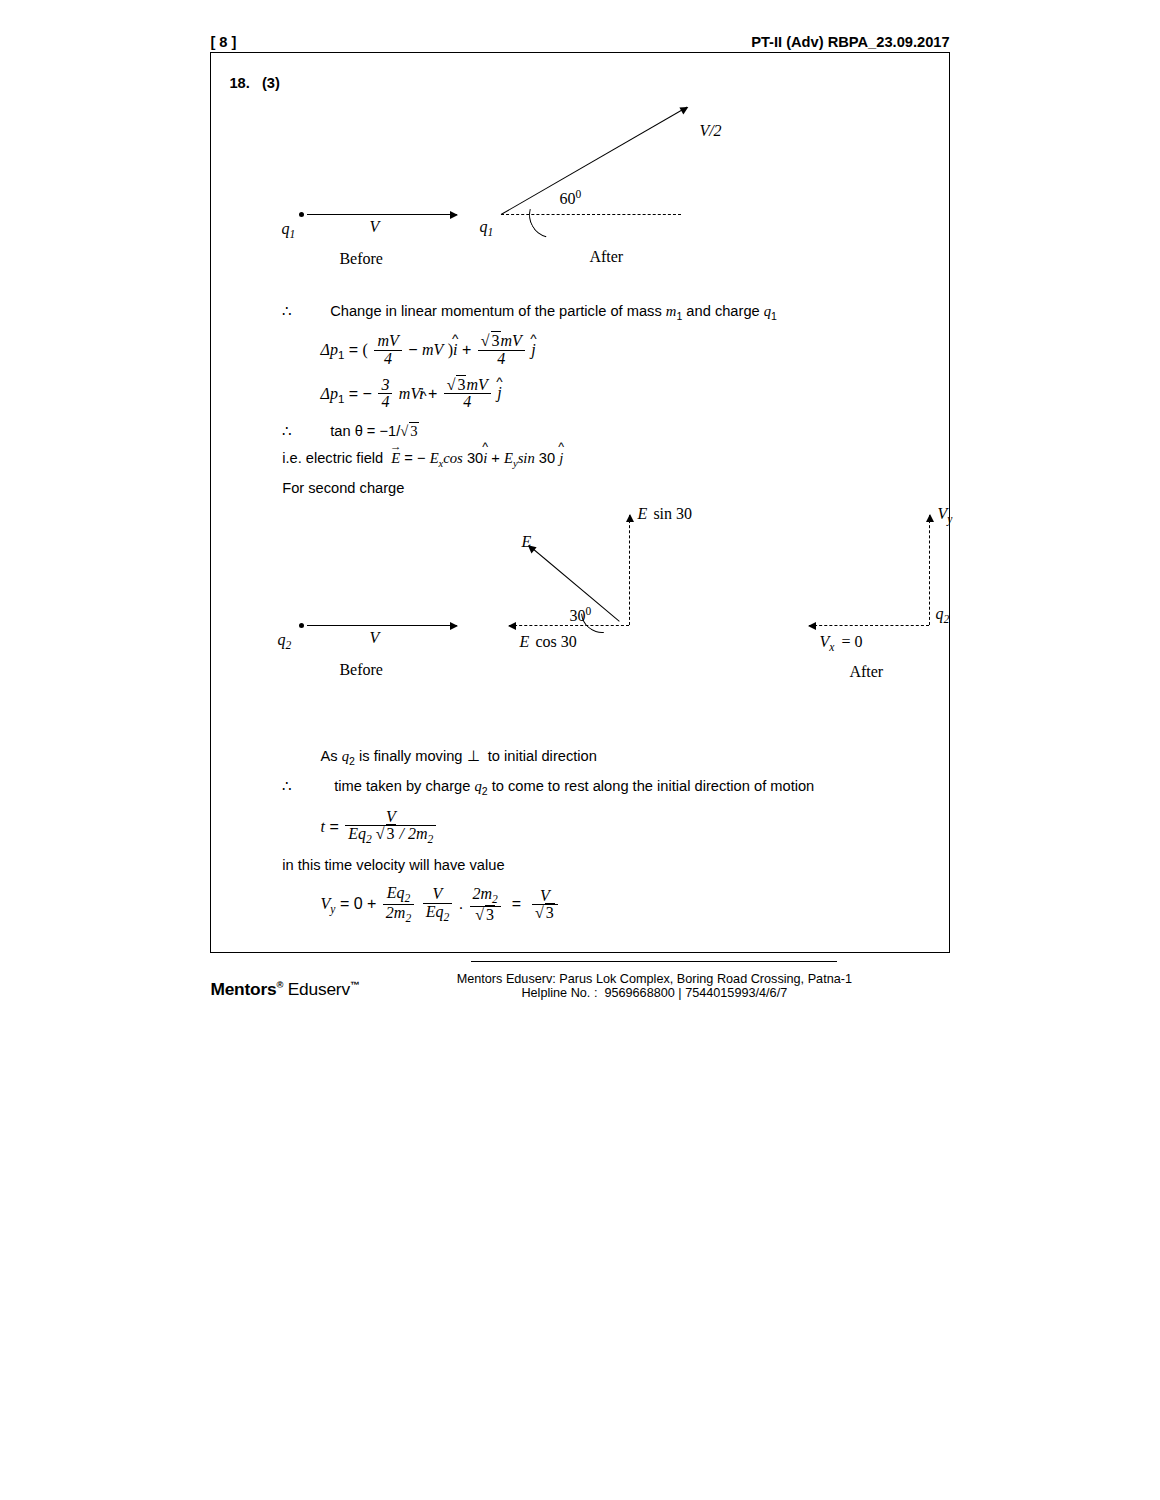[ 8 ]
PT-II (Adv) RBPA_23.09.2017
18. (3)
q1
V Before q1
V/2 600
After
∴Change in linear momentum of the particle of mass m 1 and charge q 1
Δp 1 = ( mV 4 − mV ) i + √3 mV 4 j
Δp 1 = − 34 mVi + √3 mV 4 j
∴tan θ = −1/√3
i.e. electric field E = − Excos 30i + Eysin 30 j
For second charge
q2
V Before
E sin 30
E cos 30
E 300
Vy
Vx= 0 q2 After
As q 2 is finally moving ⊥ to initial direction
∴ time taken by charge q 2 to come to rest along the initial direction of motion
t = V Eq 2 √3 / 2m 2
in this time velocity will have value
Vy = 0 + Eq 22m 2 VEq 2 . 2m 2√3 = V√3
Mentors® Eduserv™
Mentors Eduserv: Parus Lok Complex, Boring Road Crossing, Patna-1
Helpline No. : 9569668800 | 7544015993/4/6/7